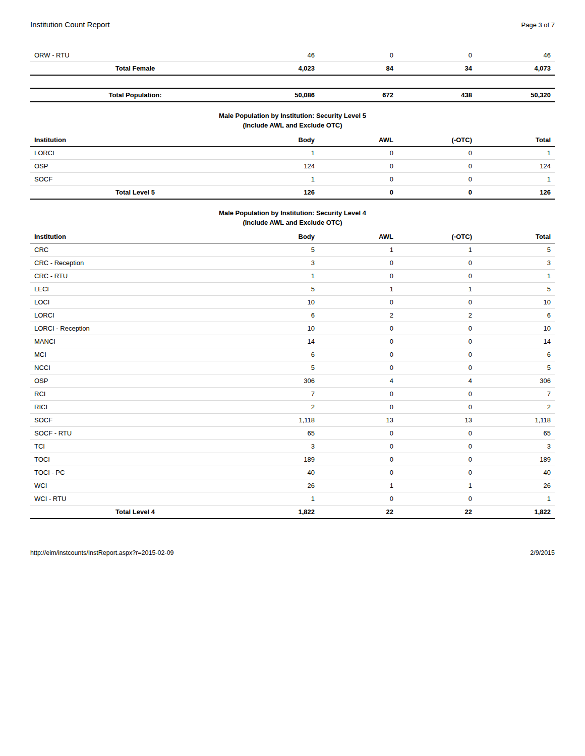Institution Count Report
Page 3 of 7
| ORW - RTU | 46 | 0 | 0 | 46 |
| Total Female | 4,023 | 84 | 34 | 4,073 |
| Total Population: | 50,086 | 672 | 438 | 50,320 |
Male Population by Institution: Security Level 5 (Include AWL and Exclude OTC)
| Institution | Body | AWL | (-OTC) | Total |
| --- | --- | --- | --- | --- |
| LORCI | 1 | 0 | 0 | 1 |
| OSP | 124 | 0 | 0 | 124 |
| SOCF | 1 | 0 | 0 | 1 |
| Total Level 5 | 126 | 0 | 0 | 126 |
Male Population by Institution: Security Level 4 (Include AWL and Exclude OTC)
| Institution | Body | AWL | (-OTC) | Total |
| --- | --- | --- | --- | --- |
| CRC | 5 | 1 | 1 | 5 |
| CRC - Reception | 3 | 0 | 0 | 3 |
| CRC - RTU | 1 | 0 | 0 | 1 |
| LECI | 5 | 1 | 1 | 5 |
| LOCI | 10 | 0 | 0 | 10 |
| LORCI | 6 | 2 | 2 | 6 |
| LORCI - Reception | 10 | 0 | 0 | 10 |
| MANCI | 14 | 0 | 0 | 14 |
| MCI | 6 | 0 | 0 | 6 |
| NCCI | 5 | 0 | 0 | 5 |
| OSP | 306 | 4 | 4 | 306 |
| RCI | 7 | 0 | 0 | 7 |
| RICI | 2 | 0 | 0 | 2 |
| SOCF | 1,118 | 13 | 13 | 1,118 |
| SOCF - RTU | 65 | 0 | 0 | 65 |
| TCI | 3 | 0 | 0 | 3 |
| TOCI | 189 | 0 | 0 | 189 |
| TOCI - PC | 40 | 0 | 0 | 40 |
| WCI | 26 | 1 | 1 | 26 |
| WCI - RTU | 1 | 0 | 0 | 1 |
| Total Level 4 | 1,822 | 22 | 22 | 1,822 |
http://eim/instcounts/InstReport.aspx?r=2015-02-09
2/9/2015